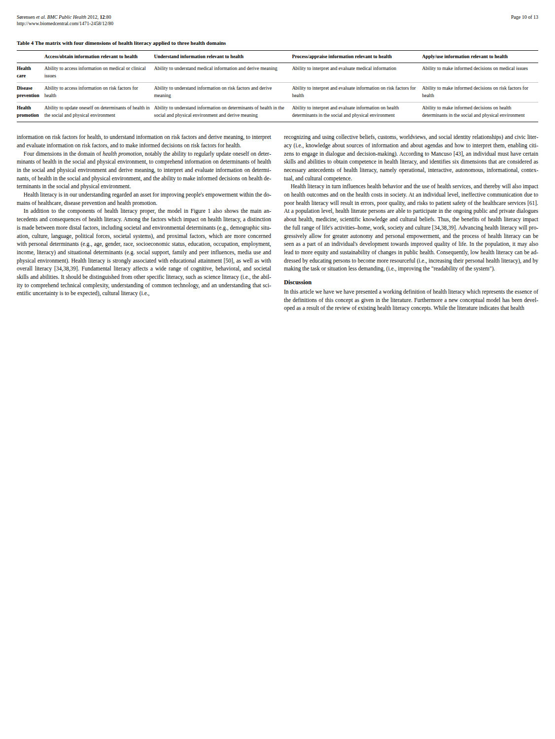Sørensen et al. BMC Public Health 2012, 12:80 http://www.biomedcentral.com/1471-2458/12/80
Page 10 of 13
Table 4 The matrix with four dimensions of health literacy applied to three health domains
| | Access/obtain information relevant to health | Understand information relevant to health | Process/appraise information relevant to health | Apply/use information relevant to health |
| --- | --- | --- | --- | --- |
| Health care | Ability to access information on medical or clinical issues | Ability to understand medical information and derive meaning | Ability to interpret and evaluate medical information | Ability to make informed decisions on medical issues |
| Disease prevention | Ability to access information on risk factors for health | Ability to understand information on risk factors and derive meaning | Ability to interpret and evaluate information on risk factors for health | Ability to make informed decisions on risk factors for health |
| Health promotion | Ability to update oneself on determinants of health in the social and physical environment | Ability to understand information on determinants of health in the social and physical environment and derive meaning | Ability to interpret and evaluate information on health determinants in the social and physical environment | Ability to make informed decisions on health determinants in the social and physical environment |
information on risk factors for health, to understand information on risk factors and derive meaning, to interpret and evaluate information on risk factors, and to make informed decisions on risk factors for health.
Four dimensions in the domain of health promotion, notably the ability to regularly update oneself on determinants of health in the social and physical environment, to comprehend information on determinants of health in the social and physical environment and derive meaning, to interpret and evaluate information on determinants, of health in the social and physical environment, and the ability to make informed decisions on health determinants in the social and physical environment.
Health literacy is in our understanding regarded an asset for improving people's empowerment within the domains of healthcare, disease prevention and health promotion.
In addition to the components of health literacy proper, the model in Figure 1 also shows the main antecedents and consequences of health literacy. Among the factors which impact on health literacy, a distinction is made between more distal factors, including societal and environmental determinants (e.g., demographic situation, culture, language, political forces, societal systems), and proximal factors, which are more concerned with personal determinants (e.g., age, gender, race, socioeconomic status, education, occupation, employment, income, literacy) and situational determinants (e.g. social support, family and peer influences, media use and physical environment). Health literacy is strongly associated with educational attainment [50], as well as with overall literacy [34,38,39]. Fundamental literacy affects a wide range of cognitive, behavioral, and societal skills and abilities. It should be distinguished from other specific literacy, such as science literacy (i.e., the ability to comprehend technical complexity, understanding of common technology, and an understanding that scientific uncertainty is to be expected), cultural literacy (i.e.,
recognizing and using collective beliefs, customs, worldviews, and social identity relationships) and civic literacy (i.e., knowledge about sources of information and about agendas and how to interpret them, enabling citizens to engage in dialogue and decision-making). According to Mancuso [43], an individual must have certain skills and abilities to obtain competence in health literacy, and identifies six dimensions that are considered as necessary antecedents of health literacy, namely operational, interactive, autonomous, informational, contextual, and cultural competence.
Health literacy in turn influences health behavior and the use of health services, and thereby will also impact on health outcomes and on the health costs in society. At an individual level, ineffective communication due to poor health literacy will result in errors, poor quality, and risks to patient safety of the healthcare services [61]. At a population level, health literate persons are able to participate in the ongoing public and private dialogues about health, medicine, scientific knowledge and cultural beliefs. Thus, the benefits of health literacy impact the full range of life's activities–home, work, society and culture [34,38,39]. Advancing health literacy will progressively allow for greater autonomy and personal empowerment, and the process of health literacy can be seen as a part of an individual's development towards improved quality of life. In the population, it may also lead to more equity and sustainability of changes in public health. Consequently, low health literacy can be addressed by educating persons to become more resourceful (i.e., increasing their personal health literacy), and by making the task or situation less demanding, (i.e., improving the "readability of the system").
Discussion
In this article we have we have presented a working definition of health literacy which represents the essence of the definitions of this concept as given in the literature. Furthermore a new conceptual model has been developed as a result of the review of existing health literacy concepts. While the literature indicates that health